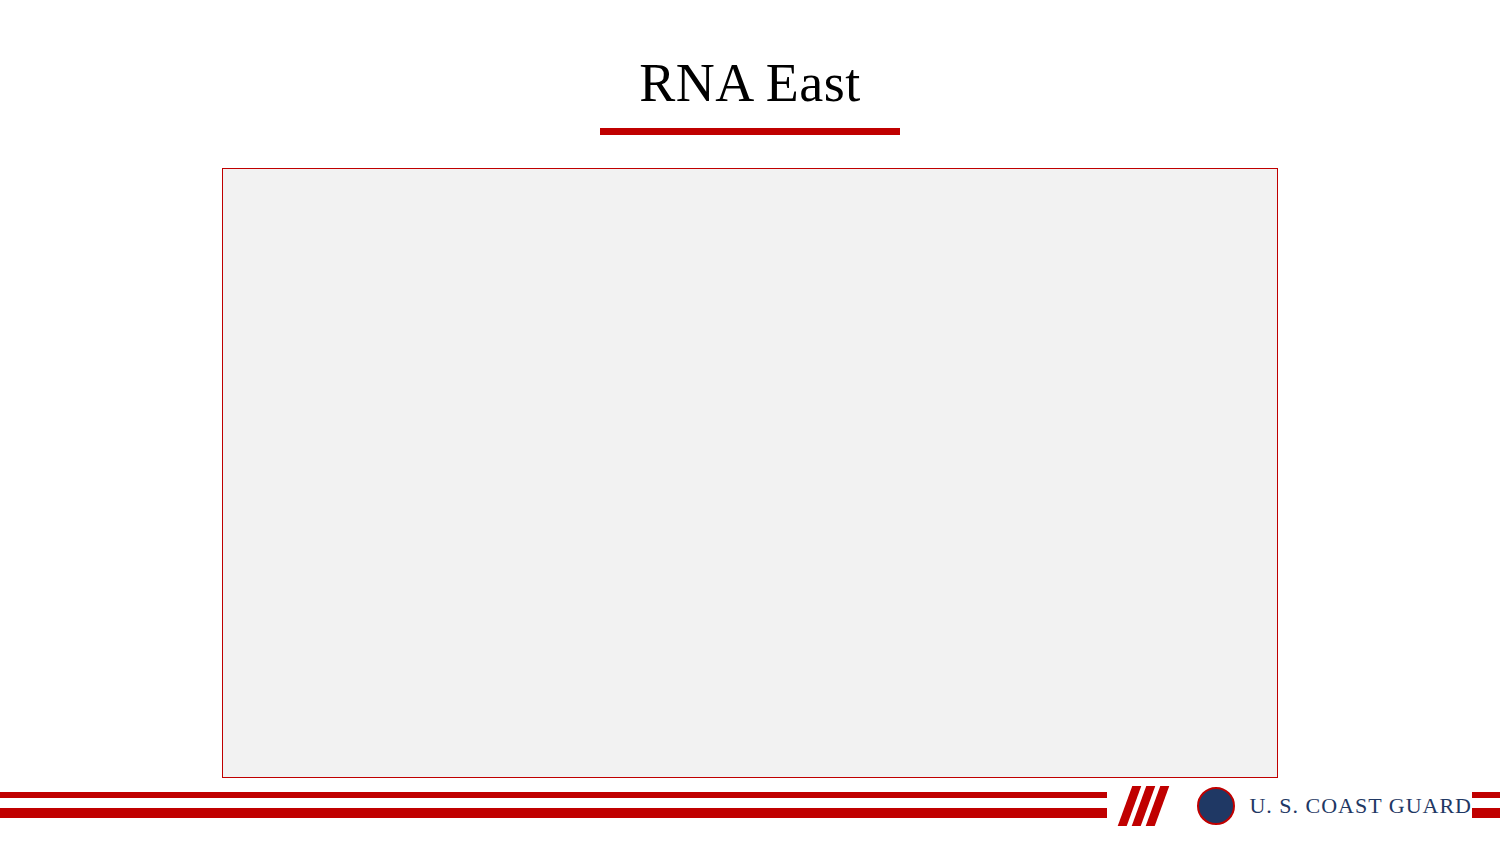RNA East
U. S. COAST GUARD